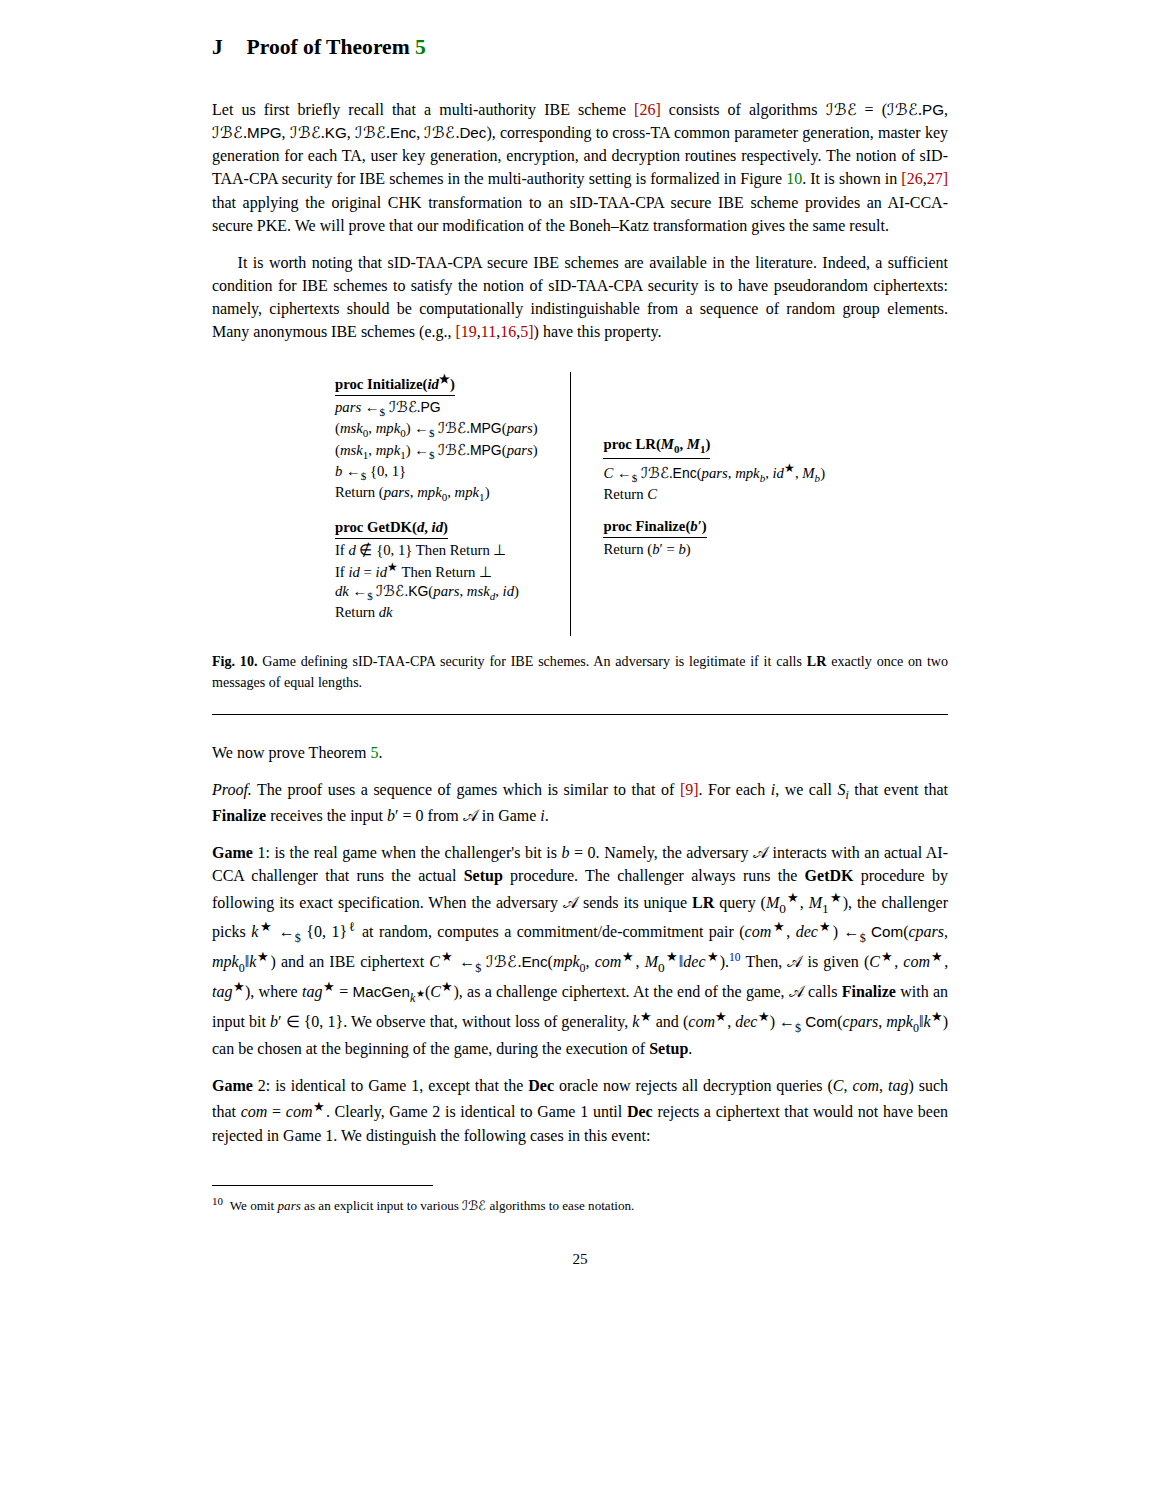JProof of Theorem 5
Let us first briefly recall that a multi-authority IBE scheme [26] consists of algorithms ℐℬℰ = (ℐℬℰ.PG, ℐℬℰ.MPG, ℐℬℰ.KG, ℐℬℰ.Enc, ℐℬℰ.Dec), corresponding to cross-TA common parameter generation, master key generation for each TA, user key generation, encryption, and decryption routines respectively. The notion of sID-TAA-CPA security for IBE schemes in the multi-authority setting is formalized in Figure 10. It is shown in [26,27] that applying the original CHK transformation to an sID-TAA-CPA secure IBE scheme provides an AI-CCA-secure PKE. We will prove that our modification of the Boneh–Katz transformation gives the same result.
It is worth noting that sID-TAA-CPA secure IBE schemes are available in the literature. Indeed, a sufficient condition for IBE schemes to satisfy the notion of sID-TAA-CPA security is to have pseudorandom ciphertexts: namely, ciphertexts should be computationally indistinguishable from a sequence of random group elements. Many anonymous IBE schemes (e.g., [19,11,16,5]) have this property.
proc Initialize(id★) pars ←$ ℐℬℰ.PG (msk 0, mpk 0) ←$ ℐℬℰ.MPG(pars) (msk 1, mpk 1) ←$ ℐℬℰ.MPG(pars) b ←$ {0, 1} Return (pars, mpk 0, mpk 1)
proc GetDK(d, id) If d ∉ {0, 1} Then Return ⊥ If id = id★ Then Return ⊥ dk ←$ ℐℬℰ.KG(pars, msk d, id) Return dk
proc LR(M 0, M 1) C ←$ ℐℬℰ.Enc(pars, mpk b, id★, Mb) Return C
proc Finalize(b′) Return (b′ = b)
Fig. 10. Game defining sID-TAA-CPA security for IBE schemes. An adversary is legitimate if it calls LR exactly once on two messages of equal lengths.
We now prove Theorem 5.
Proof. The proof uses a sequence of games which is similar to that of [9]. For each i, we call Si that event that Finalize receives the input b′ = 0 from 𝒜 in Game i.
Game 1: is the real game when the challenger's bit is b = 0. Namely, the adversary 𝒜 interacts with an actual AI-CCA challenger that runs the actual Setup procedure. The challenger always runs the GetDK procedure by following its exact specification. When the adversary 𝒜 sends its unique LR query (M0★, M1★), the challenger picks k★ ←$ {0, 1}ℓ at random, computes a commitment/de-commitment pair (com★, dec★) ←$ Com(cpars, mpk 0‖k★) and an IBE ciphertext C★ ←$ ℐℬℰ.Enc(mpk 0, com★, M0★‖dec★).10 Then, 𝒜 is given (C★, com★, tag★), where tag★ = MacGen k★(C★), as a challenge ciphertext. At the end of the game, 𝒜 calls Finalize with an input bit b′ ∈ {0, 1}. We observe that, without loss of generality, k★ and (com★, dec★) ←$ Com(cpars, mpk 0‖k★) can be chosen at the beginning of the game, during the execution of Setup.
Game 2: is identical to Game 1, except that the Dec oracle now rejects all decryption queries (C, com, tag) such that com = com★. Clearly, Game 2 is identical to Game 1 until Dec rejects a ciphertext that would not have been rejected in Game 1. We distinguish the following cases in this event:
10 We omit pars as an explicit input to various ℐℬℰ algorithms to ease notation.
25